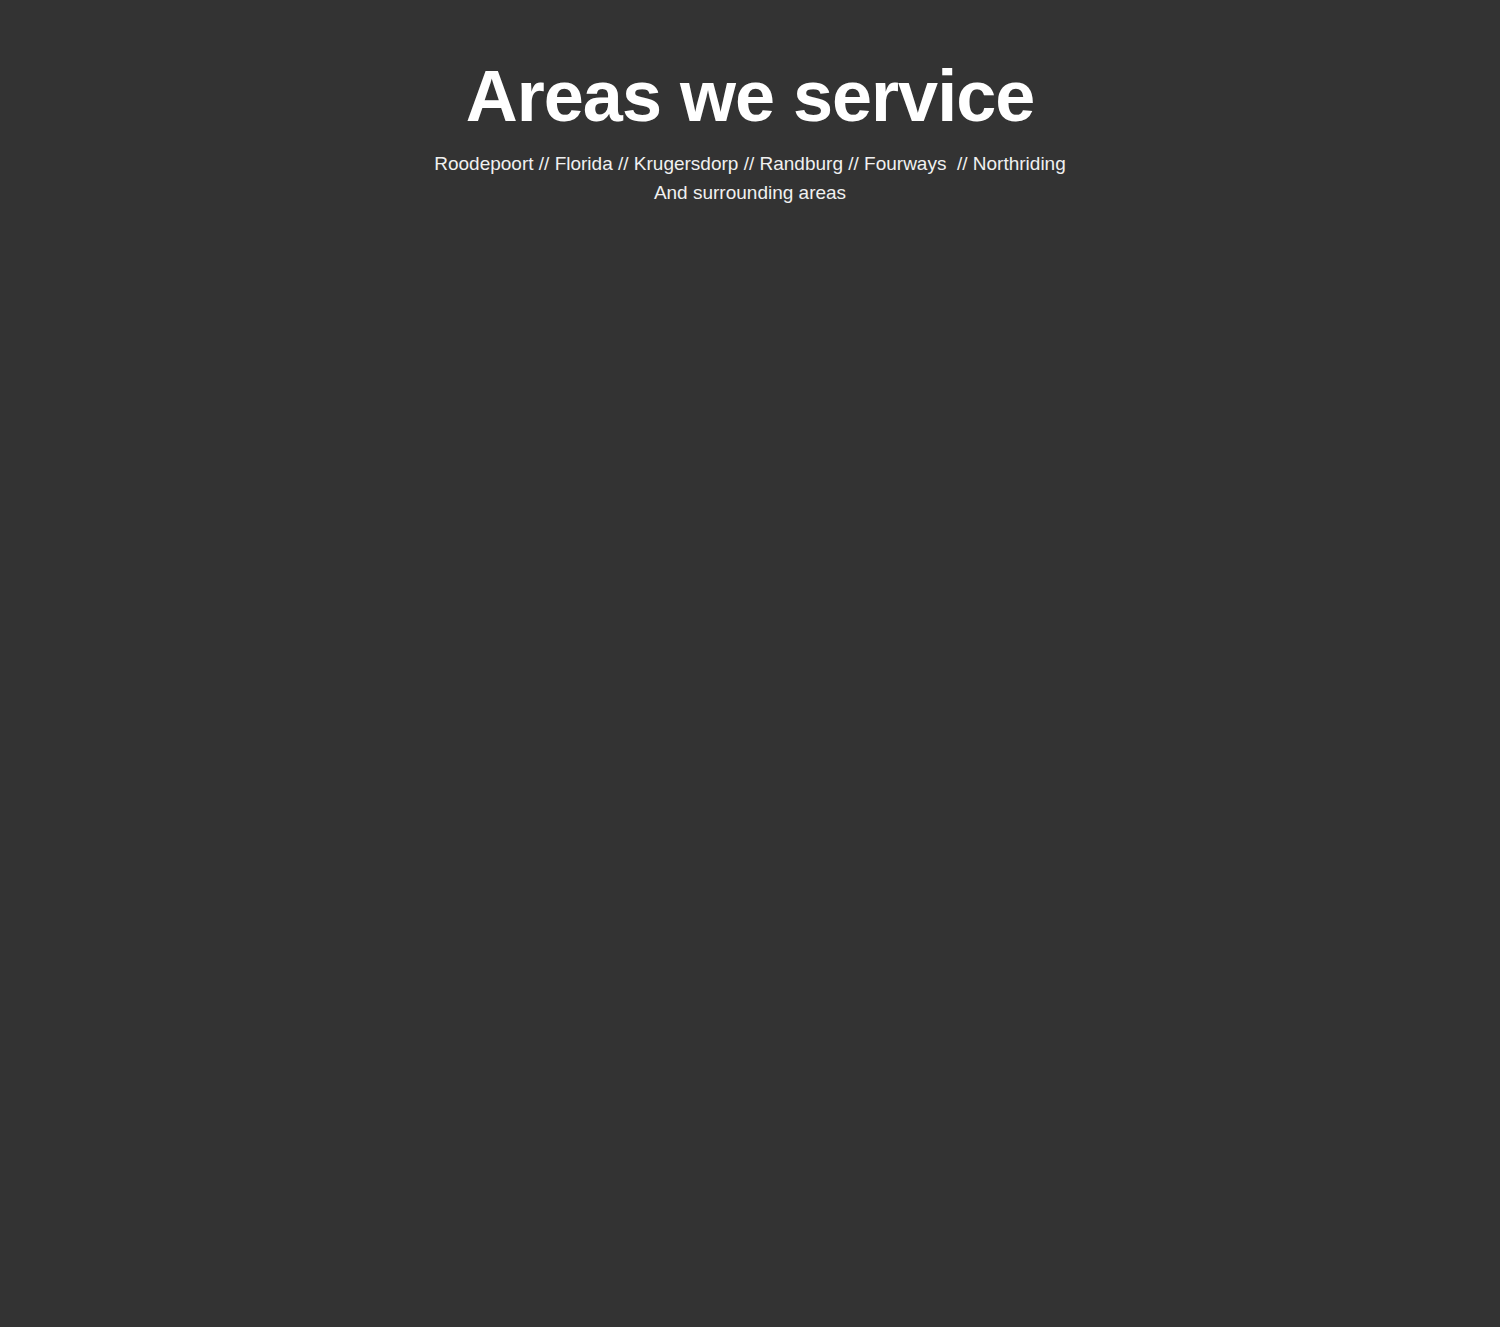Areas we service
Roodepoort // Florida // Krugersdorp // Randburg // Fourways // Northriding
And surrounding areas